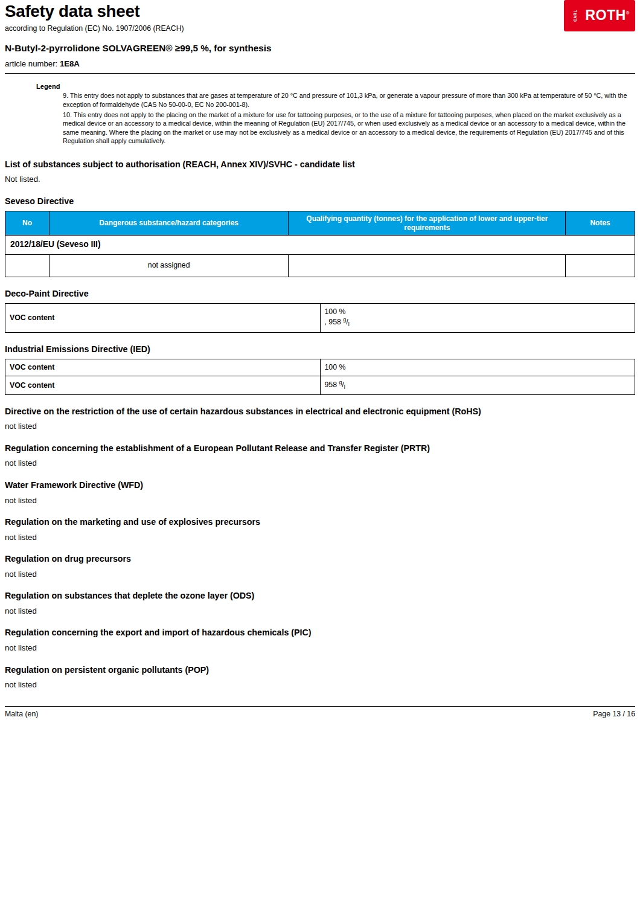ROTH®
Safety data sheet
according to Regulation (EC) No. 1907/2006 (REACH)
N-Butyl-2-pyrrolidone SOLVAGREEN® ≥99,5 %, for synthesis
article number: 1E8A
Legend
9. This entry does not apply to substances that are gases at temperature of 20 °C and pressure of 101,3 kPa, or generate a vapour pressure of more than 300 kPa at temperature of 50 °C, with the exception of formaldehyde (CAS No 50-00-0, EC No 200-001-8).
10. This entry does not apply to the placing on the market of a mixture for use for tattooing purposes, or to the use of a mixture for tattooing purposes, when placed on the market exclusively as a medical device or an accessory to a medical device, within the meaning of Regulation (EU) 2017/745, or when used exclusively as a medical device or an accessory to a medical device, within the same meaning. Where the placing on the market or use may not be exclusively as a medical device or an accessory to a medical device, the requirements of Regulation (EU) 2017/745 and of this Regulation shall apply cumulatively.
List of substances subject to authorisation (REACH, Annex XIV)/SVHC - candidate list
Not listed.
Seveso Directive
| 2012/18/EU (Seveso III) |
| No | Dangerous substance/hazard categories | Qualifying quantity (tonnes) for the application of lower and upper-tier requirements | Notes |
| | not assigned | | |
Deco-Paint Directive
| VOC content | 100 % , 958 g / l |
Industrial Emissions Directive (IED)
| VOC content | 100 % |
| VOC content | 958 g / l |
Directive on the restriction of the use of certain hazardous substances in electrical and electronic equipment (RoHS)
not listed
Regulation concerning the establishment of a European Pollutant Release and Transfer Register (PRTR)
not listed
Water Framework Directive (WFD)
not listed
Regulation on the marketing and use of explosives precursors
not listed
Regulation on drug precursors
not listed
Regulation on substances that deplete the ozone layer (ODS)
not listed
Regulation concerning the export and import of hazardous chemicals (PIC)
not listed
Regulation on persistent organic pollutants (POP)
not listed
Malta (en) Page 13 / 16